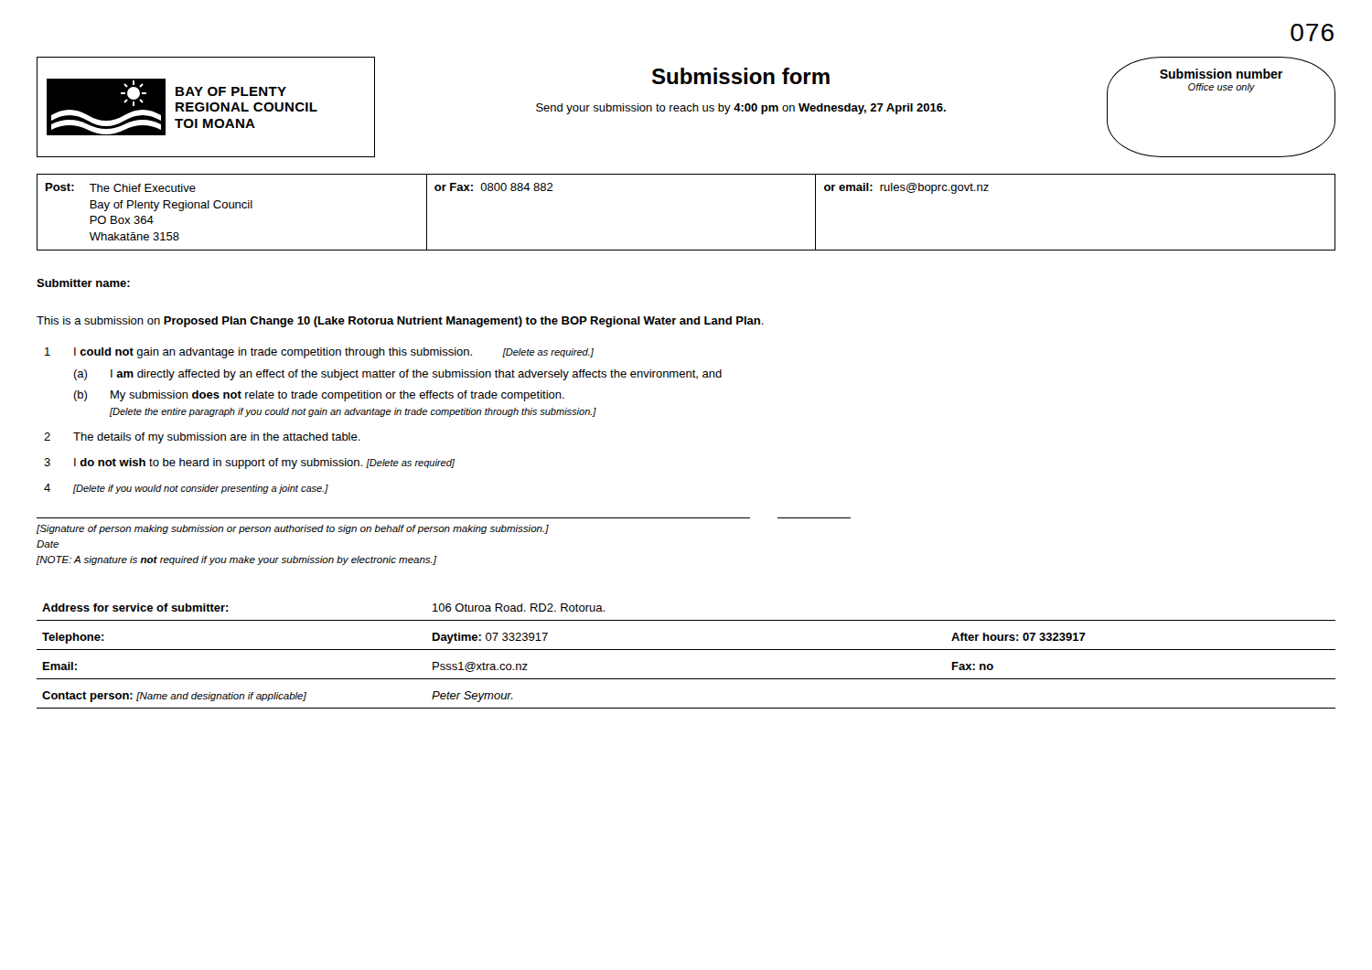076
BAY OF PLENTY
REGIONAL COUNCIL
TOI MOANA
Submission form
Send your submission to reach us by 4:00 pm on Wednesday, 27 April 2016.
Submission number
Office use only
| Post: The Chief Executive Bay of Plenty Regional Council PO Box 364 Whakatāne 3158 | or Fax: 0800 884 882 | or email: rules@boprc.govt.nz |
Submitter name:
This is a submission on Proposed Plan Change 10 (Lake Rotorua Nutrient Management) to the BOP Regional Water and Land Plan.
I could not gain an advantage in trade competition through this submission. [Delete as required.]
(a) I am directly affected by an effect of the subject matter of the submission that adversely affects the environment, and
(b) My submission does not relate to trade competition or the effects of trade competition.
[Delete the entire paragraph if you could not gain an advantage in trade competition through this submission.]
The details of my submission are in the attached table.
I do not wish to be heard in support of my submission. [Delete as required]
[Delete if you would not consider presenting a joint case.]
[Signature of person making submission or person authorised to sign on behalf of person making submission.]
Date
[NOTE: A signature is not required if you make your submission by electronic means.]
| Address for service of submitter: | 106 Oturoa Road. RD2. Rotorua. | |
| Telephone: | Daytime: 07 3323917 | After hours: 07 3323917 |
| Email: | Psss1@xtra.co.nz | Fax: no |
| Contact person: [Name and designation if applicable] | Peter Seymour. | |